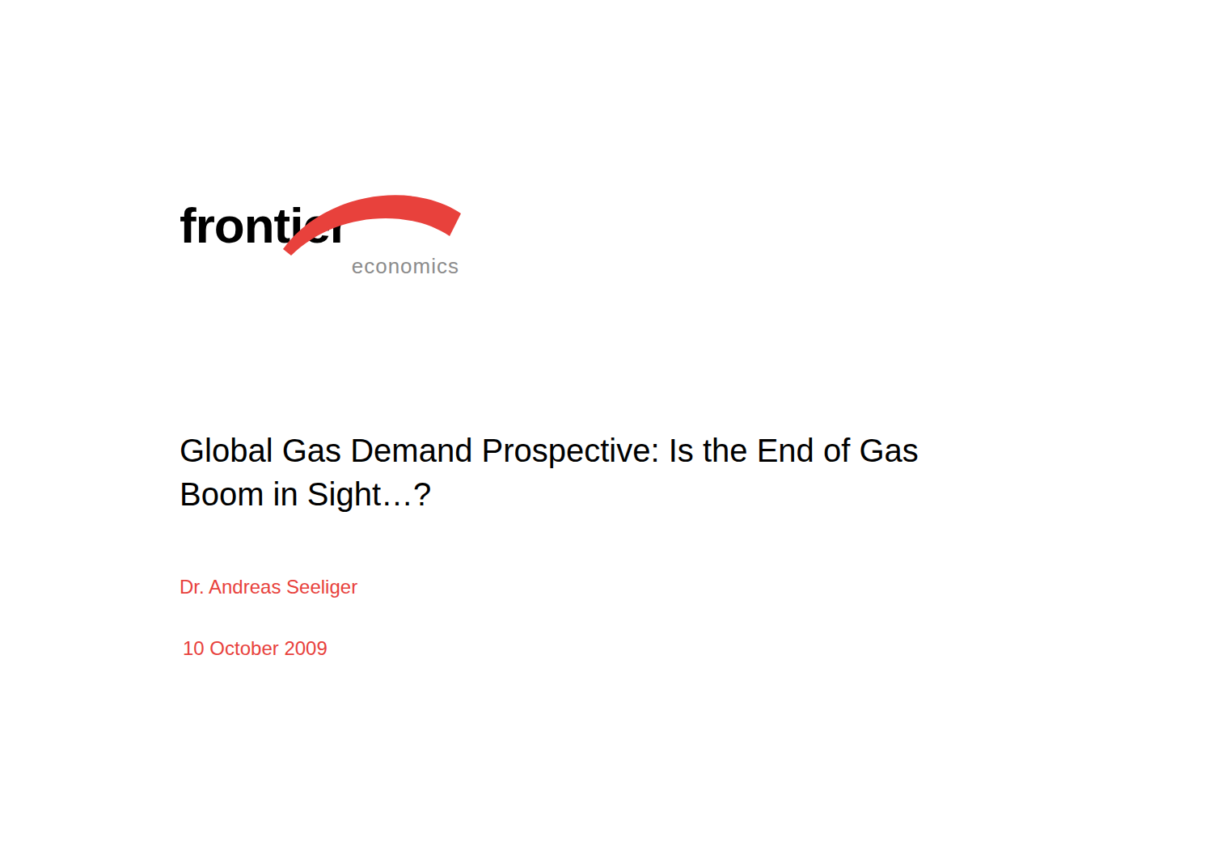frontier
economics
Global Gas Demand Prospective: Is the End of Gas Boom in Sight…?
Dr. Andreas Seeliger
10 October 2009